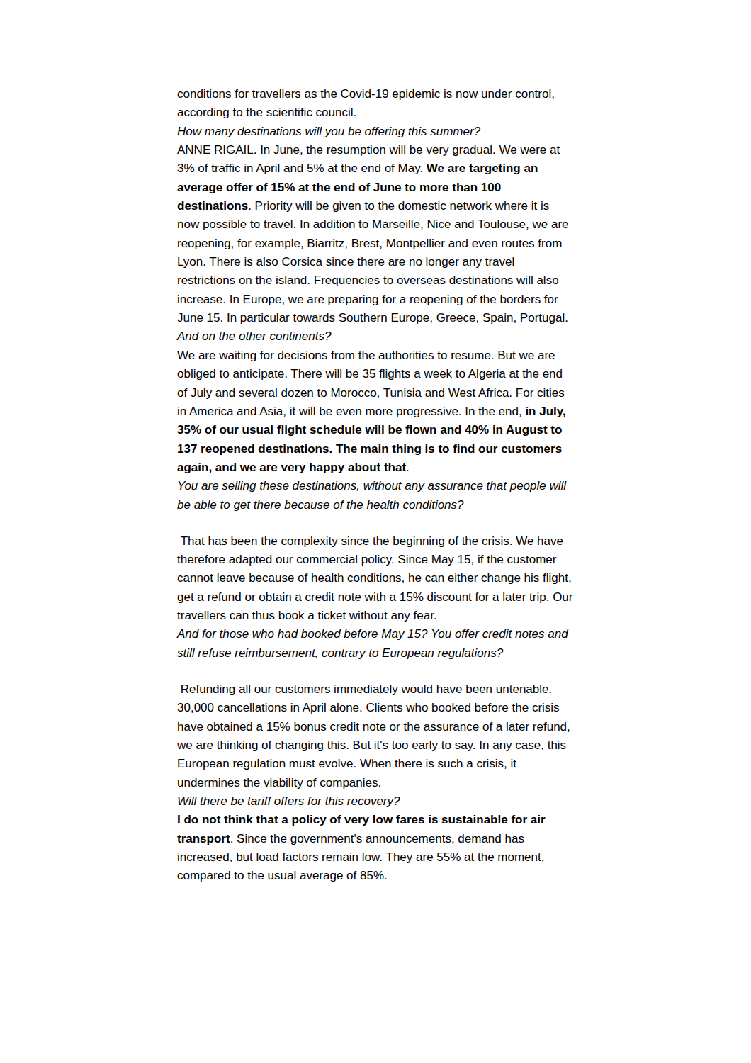conditions for travellers as the Covid-19 epidemic is now under control, according to the scientific council.
How many destinations will you be offering this summer?
ANNE RIGAIL. In June, the resumption will be very gradual. We were at 3% of traffic in April and 5% at the end of May. We are targeting an average offer of 15% at the end of June to more than 100 destinations. Priority will be given to the domestic network where it is now possible to travel. In addition to Marseille, Nice and Toulouse, we are reopening, for example, Biarritz, Brest, Montpellier and even routes from Lyon. There is also Corsica since there are no longer any travel restrictions on the island. Frequencies to overseas destinations will also increase. In Europe, we are preparing for a reopening of the borders for June 15. In particular towards Southern Europe, Greece, Spain, Portugal. And on the other continents?
We are waiting for decisions from the authorities to resume. But we are obliged to anticipate. There will be 35 flights a week to Algeria at the end of July and several dozen to Morocco, Tunisia and West Africa. For cities in America and Asia, it will be even more progressive. In the end, in July, 35% of our usual flight schedule will be flown and 40% in August to 137 reopened destinations. The main thing is to find our customers again, and we are very happy about that.
You are selling these destinations, without any assurance that people will be able to get there because of the health conditions?
That has been the complexity since the beginning of the crisis. We have therefore adapted our commercial policy. Since May 15, if the customer cannot leave because of health conditions, he can either change his flight, get a refund or obtain a credit note with a 15% discount for a later trip. Our travellers can thus book a ticket without any fear.
And for those who had booked before May 15? You offer credit notes and still refuse reimbursement, contrary to European regulations?
Refunding all our customers immediately would have been untenable. 30,000 cancellations in April alone. Clients who booked before the crisis have obtained a 15% bonus credit note or the assurance of a later refund, we are thinking of changing this. But it's too early to say. In any case, this European regulation must evolve. When there is such a crisis, it undermines the viability of companies.
Will there be tariff offers for this recovery?
I do not think that a policy of very low fares is sustainable for air transport. Since the government's announcements, demand has increased, but load factors remain low. They are 55% at the moment, compared to the usual average of 85%.